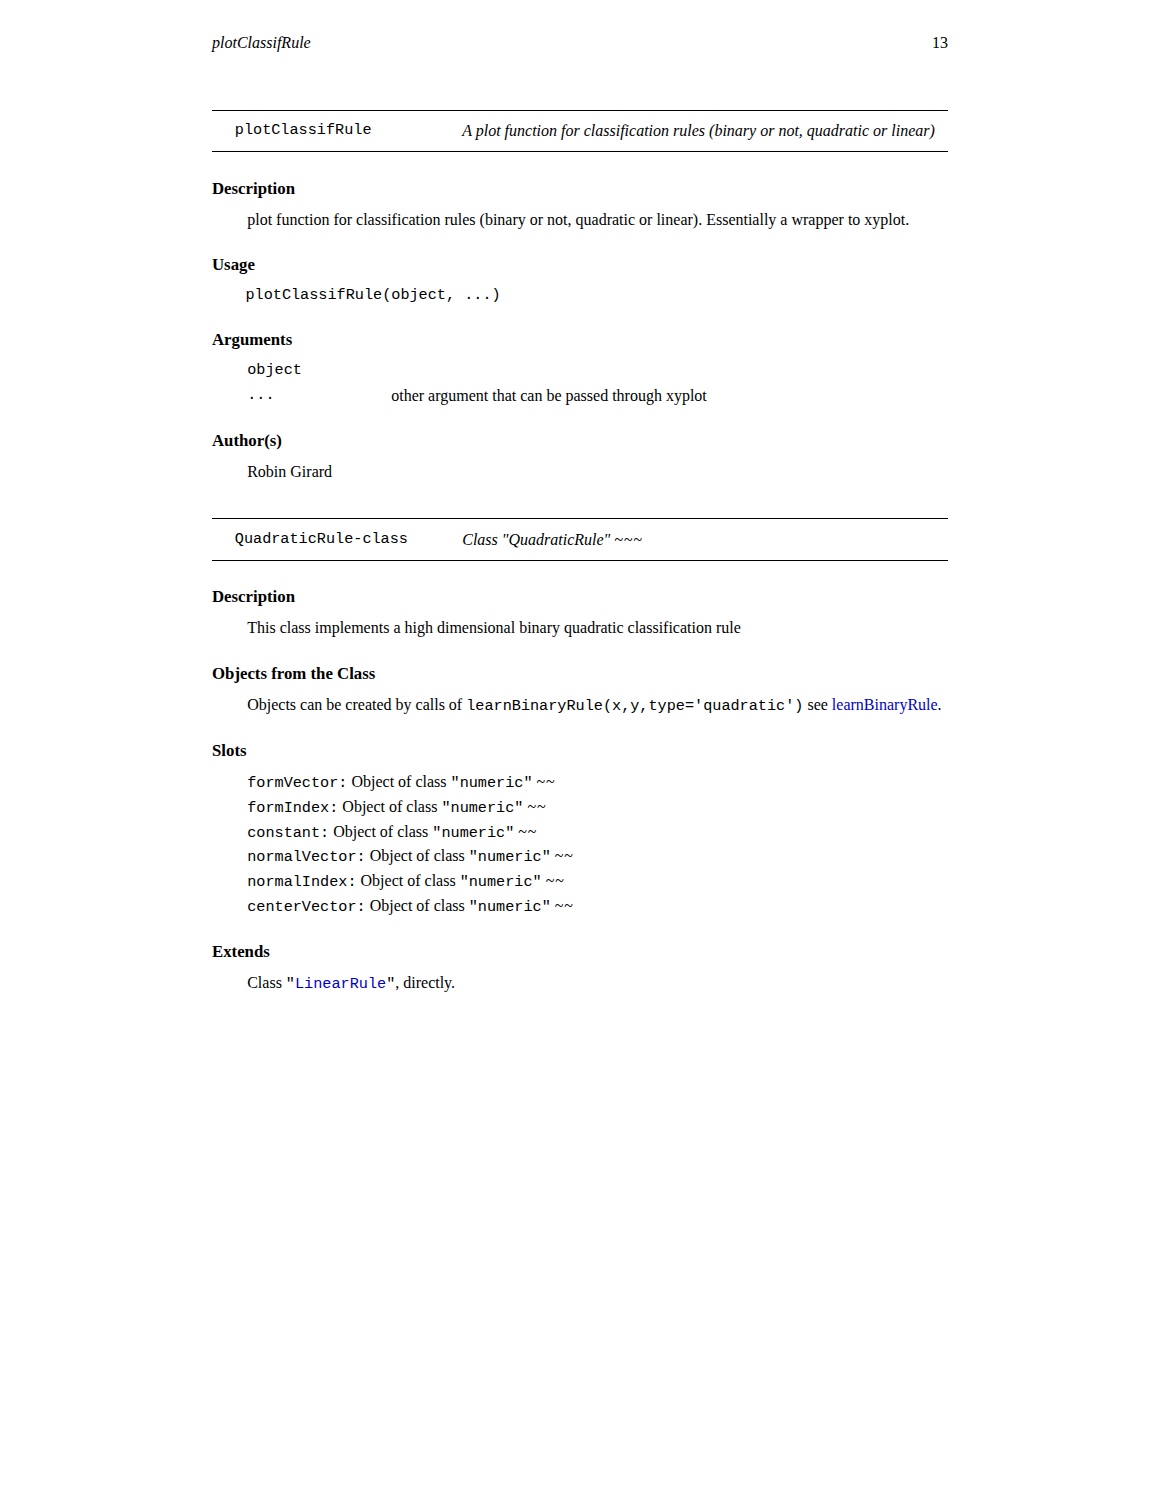plotClassifRule 13
| plotClassifRule | A plot function for classification rules (binary or not, quadratic or linear) |
Description
plot function for classification rules (binary or not, quadratic or linear). Essentially a wrapper to xyplot.
Usage
plotClassifRule(object, ...)
Arguments
object
...
other argument that can be passed through xyplot
Author(s)
Robin Girard
| QuadraticRule-class | Class "QuadraticRule" ~~~ |
Description
This class implements a high dimensional binary quadratic classification rule
Objects from the Class
Objects can be created by calls of learnBinaryRule(x,y,type='quadratic') see learnBinaryRule.
Slots
formVector: Object of class "numeric" ~~
formIndex: Object of class "numeric" ~~
constant: Object of class "numeric" ~~
normalVector: Object of class "numeric" ~~
normalIndex: Object of class "numeric" ~~
centerVector: Object of class "numeric" ~~
Extends
Class "LinearRule", directly.